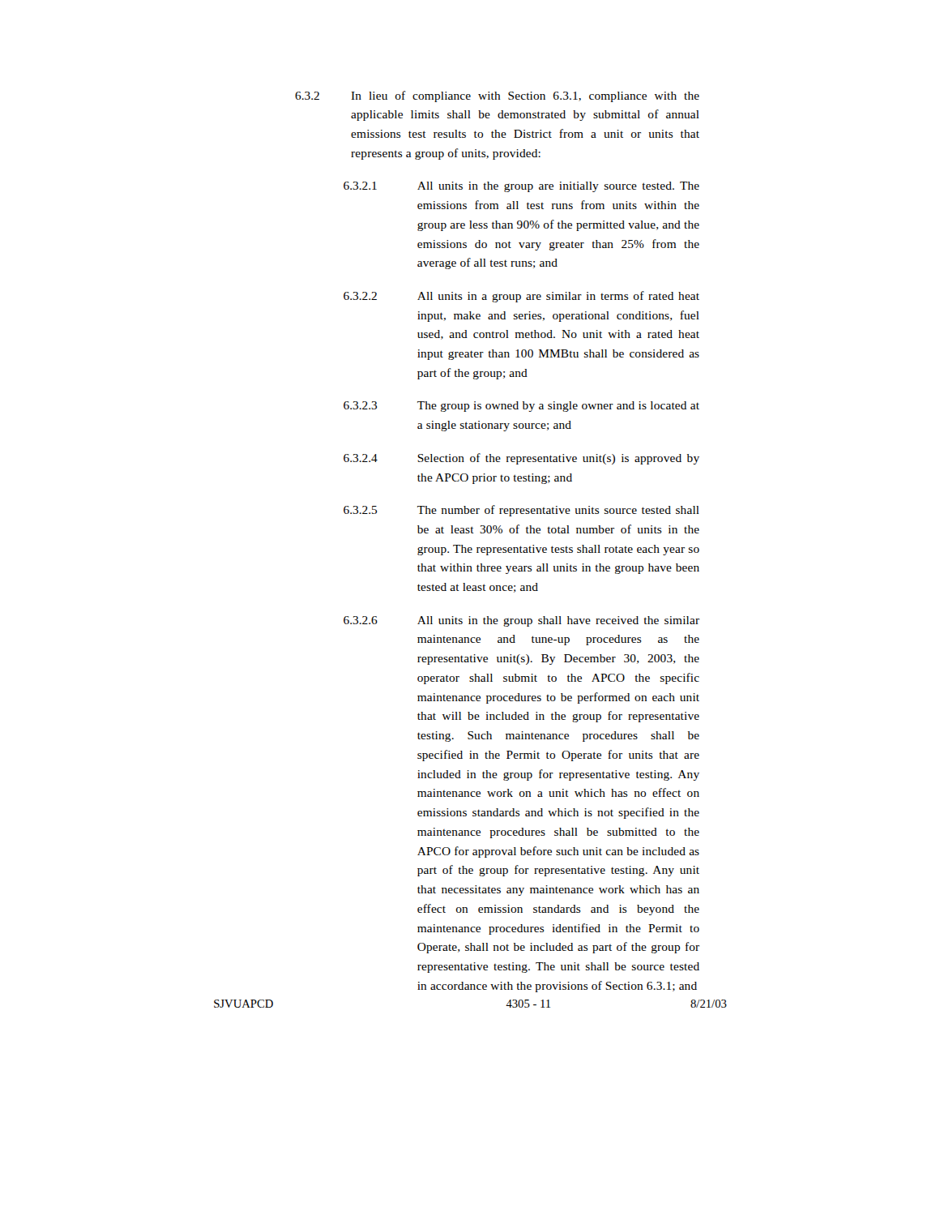6.3.2
In lieu of compliance with Section 6.3.1, compliance with the applicable limits shall be demonstrated by submittal of annual emissions test results to the District from a unit or units that represents a group of units, provided:
6.3.2.1
All units in the group are initially source tested. The emissions from all test runs from units within the group are less than 90% of the permitted value, and the emissions do not vary greater than 25% from the average of all test runs; and
6.3.2.2
All units in a group are similar in terms of rated heat input, make and series, operational conditions, fuel used, and control method. No unit with a rated heat input greater than 100 MMBtu shall be considered as part of the group; and
6.3.2.3
The group is owned by a single owner and is located at a single stationary source; and
6.3.2.4
Selection of the representative unit(s) is approved by the APCO prior to testing; and
6.3.2.5
The number of representative units source tested shall be at least 30% of the total number of units in the group. The representative tests shall rotate each year so that within three years all units in the group have been tested at least once; and
6.3.2.6
All units in the group shall have received the similar maintenance and tune-up procedures as the representative unit(s). By December 30, 2003, the operator shall submit to the APCO the specific maintenance procedures to be performed on each unit that will be included in the group for representative testing. Such maintenance procedures shall be specified in the Permit to Operate for units that are included in the group for representative testing. Any maintenance work on a unit which has no effect on emissions standards and which is not specified in the maintenance procedures shall be submitted to the APCO for approval before such unit can be included as part of the group for representative testing. Any unit that necessitates any maintenance work which has an effect on emission standards and is beyond the maintenance procedures identified in the Permit to Operate, shall not be included as part of the group for representative testing. The unit shall be source tested in accordance with the provisions of Section 6.3.1; and
SJVUAPCD
4305 - 11
8/21/03